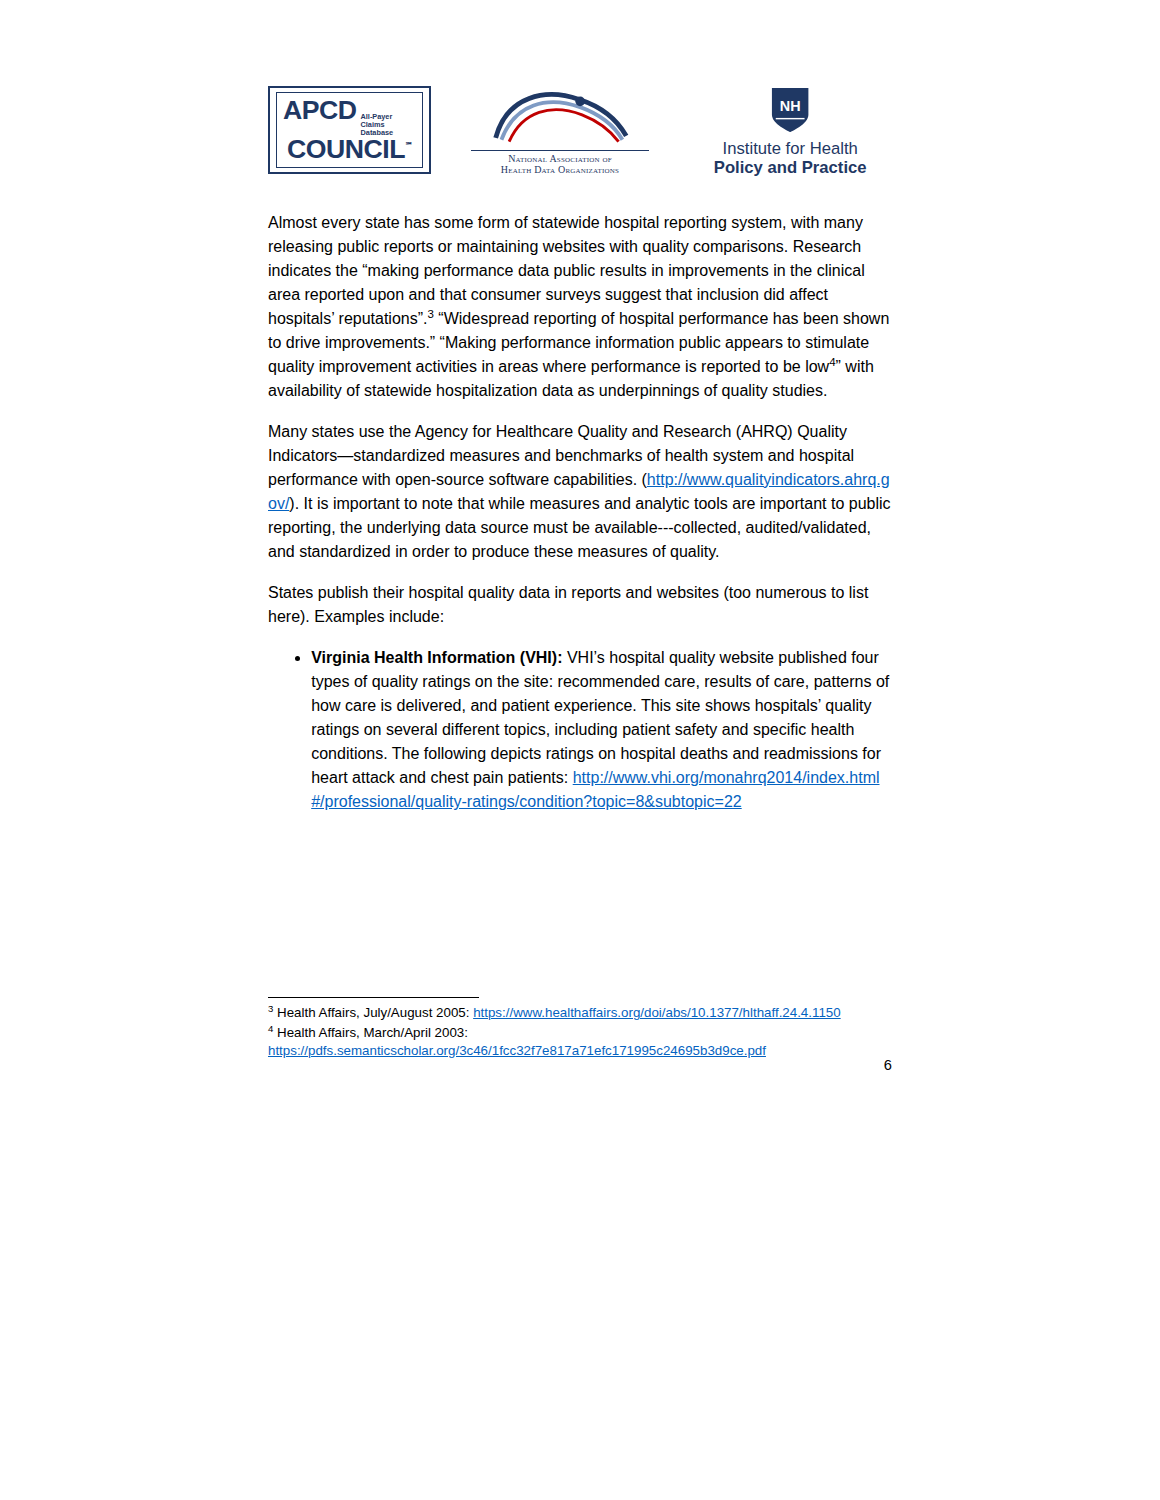APCD All-Payer
Claims Database
COUNCIL℠
National Association of
Health Data Organizations
NH
Institute for Health
Policy and Practice
Almost every state has some form of statewide hospital reporting system, with many releasing public reports or maintaining websites with quality comparisons. Research indicates the “making performance data public results in improvements in the clinical area reported upon and that consumer surveys suggest that inclusion did affect hospitals’ reputations”.3 “Widespread reporting of hospital performance has been shown to drive improvements.” “Making performance information public appears to stimulate quality improvement activities in areas where performance is reported to be low4” with availability of statewide hospitalization data as underpinnings of quality studies.
Many states use the Agency for Healthcare Quality and Research (AHRQ) Quality Indicators—standardized measures and benchmarks of health system and hospital performance with open-source software capabilities. (http://www.qualityindicators.ahrq.gov/). It is important to note that while measures and analytic tools are important to public reporting, the underlying data source must be available---collected, audited/validated, and standardized in order to produce these measures of quality.
States publish their hospital quality data in reports and websites (too numerous to list here). Examples include:
Virginia Health Information (VHI): VHI’s hospital quality website published four types of quality ratings on the site: recommended care, results of care, patterns of how care is delivered, and patient experience. This site shows hospitals’ quality ratings on several different topics, including patient safety and specific health conditions. The following depicts ratings on hospital deaths and readmissions for heart attack and chest pain patients: http://www.vhi.org/monahrq2014/index.html#/professional/quality-ratings/condition?topic=8&subtopic=22
3 Health Affairs, July/August 2005: https://www.healthaffairs.org/doi/abs/10.1377/hlthaff.24.4.1150
4 Health Affairs, March/April 2003:
https://pdfs.semanticscholar.org/3c46/1fcc32f7e817a71efc171995c24695b3d9ce.pdf
6